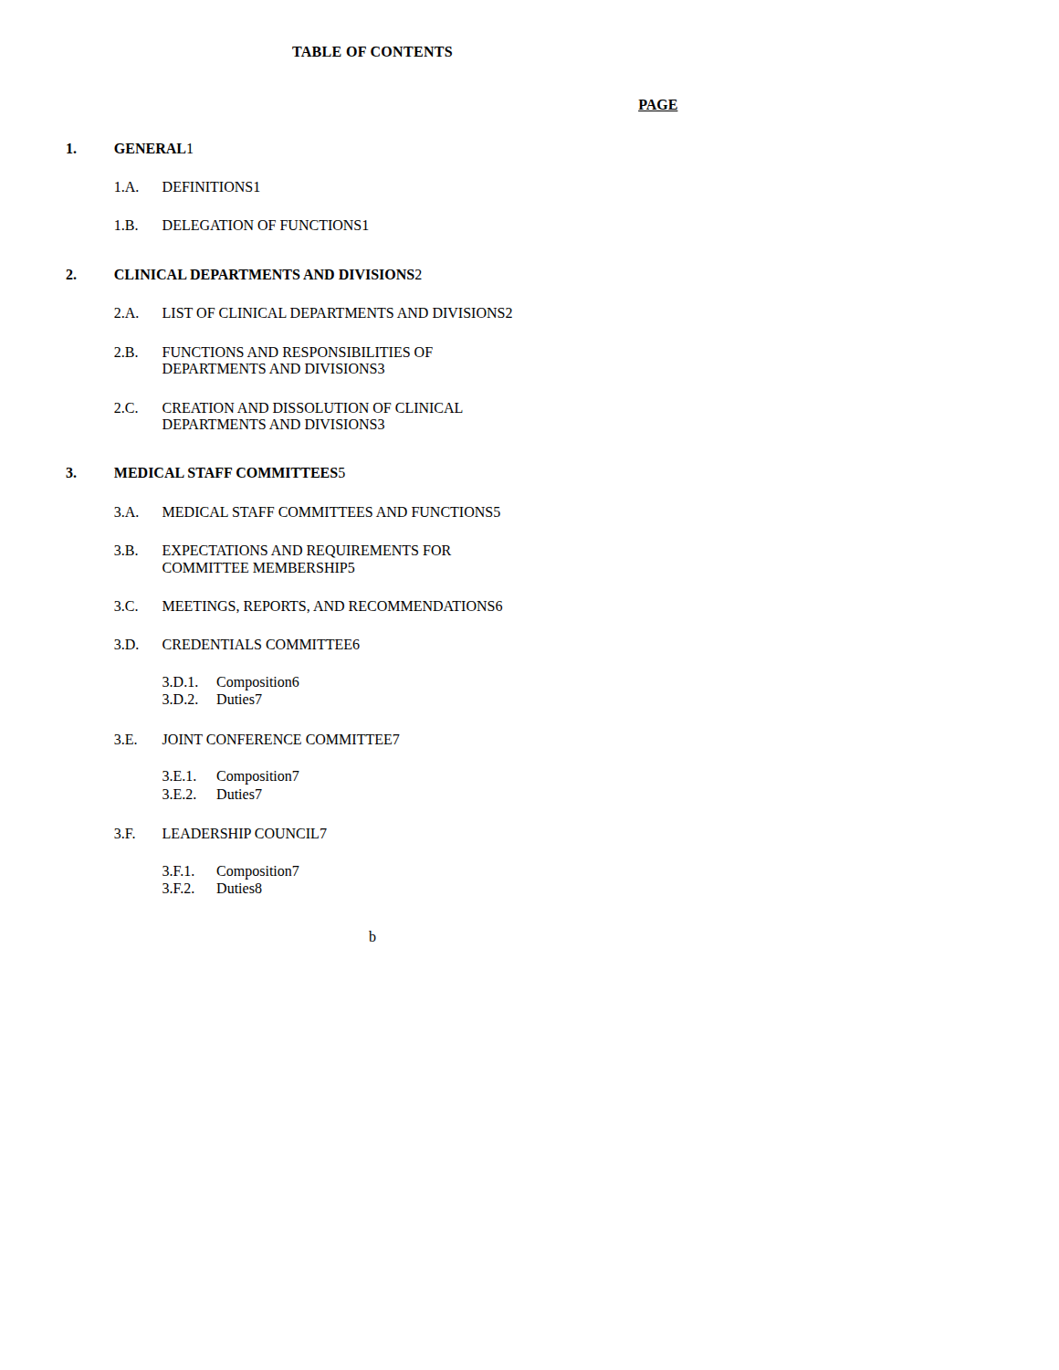TABLE OF CONTENTS
PAGE
1. GENERAL 1
1.A. DEFINITIONS 1
1.B. DELEGATION OF FUNCTIONS 1
2. CLINICAL DEPARTMENTS AND DIVISIONS 2
2.A. LIST OF CLINICAL DEPARTMENTS AND DIVISIONS 2
2.B. FUNCTIONS AND RESPONSIBILITIES OF DEPARTMENTS AND DIVISIONS 3
2.C. CREATION AND DISSOLUTION OF CLINICAL DEPARTMENTS AND DIVISIONS 3
3. MEDICAL STAFF COMMITTEES 5
3.A. MEDICAL STAFF COMMITTEES AND FUNCTIONS 5
3.B. EXPECTATIONS AND REQUIREMENTS FOR COMMITTEE MEMBERSHIP 5
3.C. MEETINGS, REPORTS, AND RECOMMENDATIONS 6
3.D. CREDENTIALS COMMITTEE 6
3.D.1. Composition 6
3.D.2. Duties 7
3.E. JOINT CONFERENCE COMMITTEE 7
3.E.1. Composition 7
3.E.2. Duties 7
3.F. LEADERSHIP COUNCIL 7
3.F.1. Composition 7
3.F.2. Duties 8
b